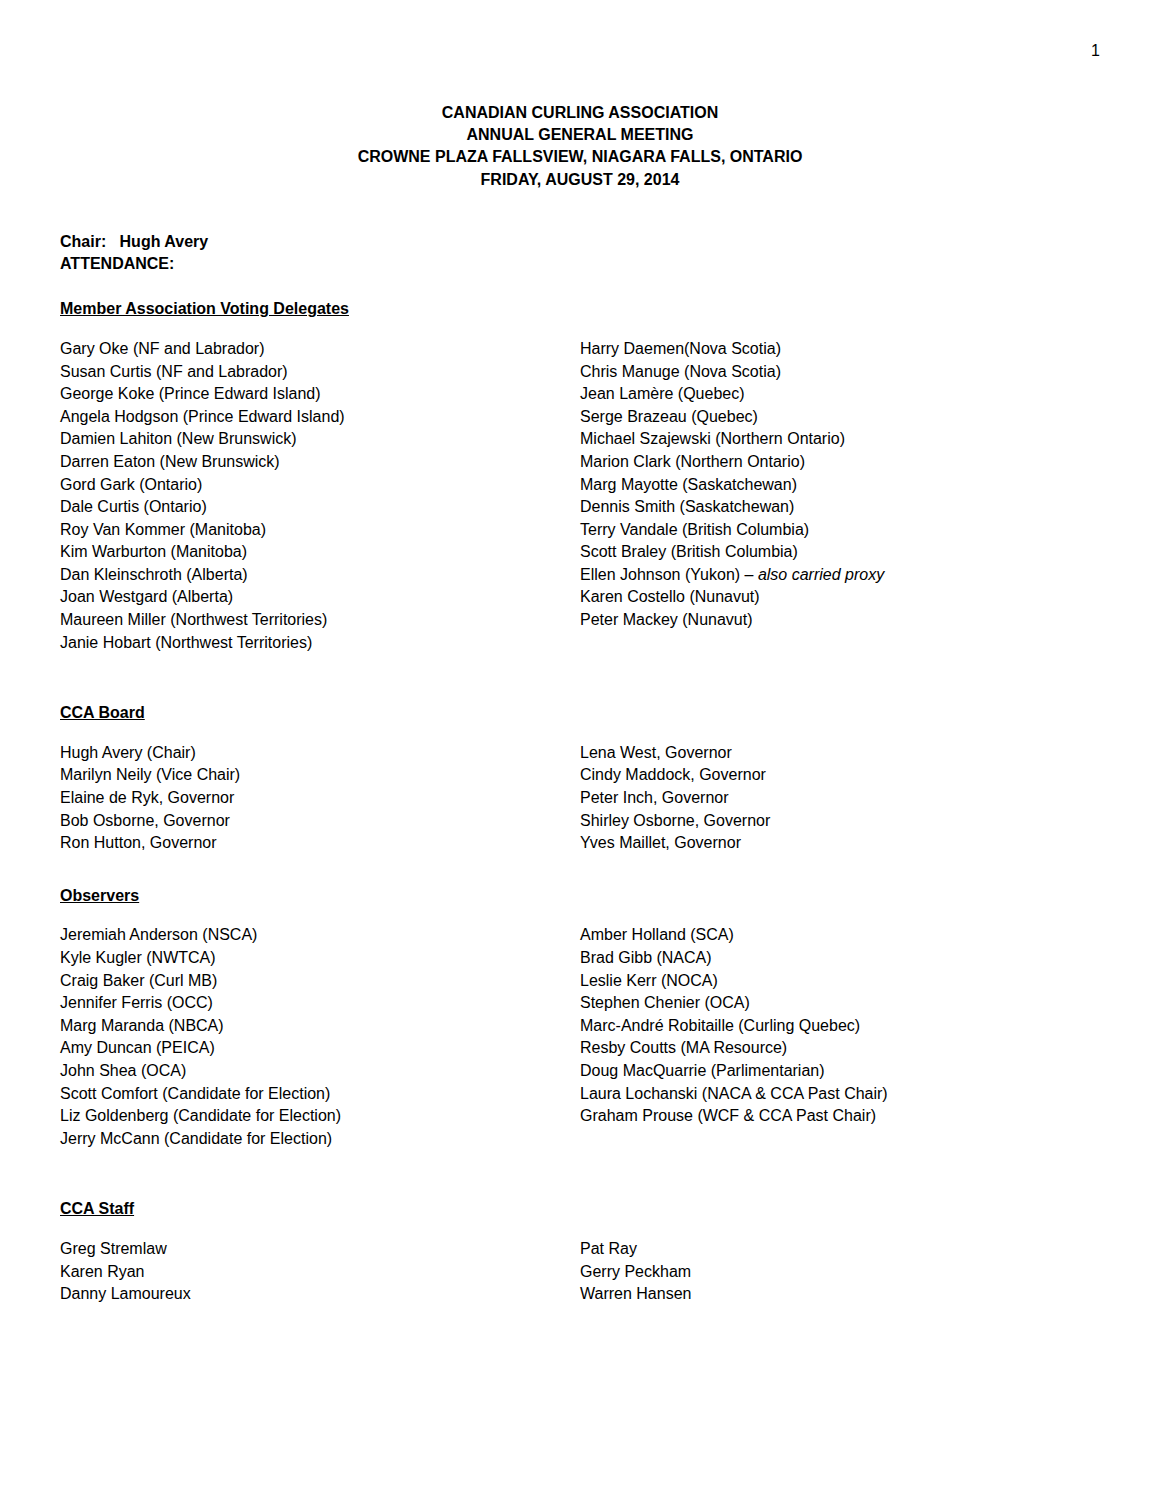1
CANADIAN CURLING ASSOCIATION
ANNUAL GENERAL MEETING
CROWNE PLAZA FALLSVIEW, NIAGARA FALLS, ONTARIO
FRIDAY, AUGUST 29, 2014
Chair: Hugh Avery
ATTENDANCE:
Member Association Voting Delegates
| Gary Oke (NF and Labrador) | Harry Daemen(Nova Scotia) |
| Susan Curtis (NF and Labrador) | Chris Manuge (Nova Scotia) |
| George Koke (Prince Edward Island) | Jean Lamère (Quebec) |
| Angela Hodgson (Prince Edward Island) | Serge Brazeau (Quebec) |
| Damien Lahiton (New Brunswick) | Michael Szajewski (Northern Ontario) |
| Darren Eaton (New Brunswick) | Marion Clark (Northern Ontario) |
| Gord Gark (Ontario) | Marg Mayotte (Saskatchewan) |
| Dale Curtis (Ontario) | Dennis Smith (Saskatchewan) |
| Roy Van Kommer (Manitoba) | Terry Vandale (British Columbia) |
| Kim Warburton (Manitoba) | Scott Braley (British Columbia) |
| Dan Kleinschroth (Alberta) | Ellen Johnson (Yukon) – also carried proxy |
| Joan Westgard (Alberta) | Karen Costello (Nunavut) |
| Maureen Miller (Northwest Territories) | Peter Mackey (Nunavut) |
| Janie Hobart (Northwest Territories) | |
CCA Board
| Hugh Avery (Chair) | Lena West, Governor |
| Marilyn Neily (Vice Chair) | Cindy Maddock, Governor |
| Elaine de Ryk, Governor | Peter Inch, Governor |
| Bob Osborne, Governor | Shirley Osborne, Governor |
| Ron Hutton, Governor | Yves Maillet, Governor |
Observers
| Jeremiah Anderson (NSCA) | Amber Holland (SCA) |
| Kyle Kugler (NWTCA) | Brad Gibb (NACA) |
| Craig Baker (Curl MB) | Leslie Kerr (NOCA) |
| Jennifer Ferris (OCC) | Stephen Chenier (OCA) |
| Marg Maranda (NBCA) | Marc-André Robitaille (Curling Quebec) |
| Amy Duncan (PEICA) | Resby Coutts (MA Resource) |
| John Shea (OCA) | Doug MacQuarrie (Parlimentarian) |
| Scott Comfort (Candidate for Election) | Laura Lochanski (NACA & CCA Past Chair) |
| Liz Goldenberg (Candidate for Election) | Graham Prouse (WCF & CCA Past Chair) |
| Jerry McCann (Candidate for Election) | |
CCA Staff
| Greg Stremlaw | Pat Ray |
| Karen Ryan | Gerry Peckham |
| Danny Lamoureux | Warren Hansen |